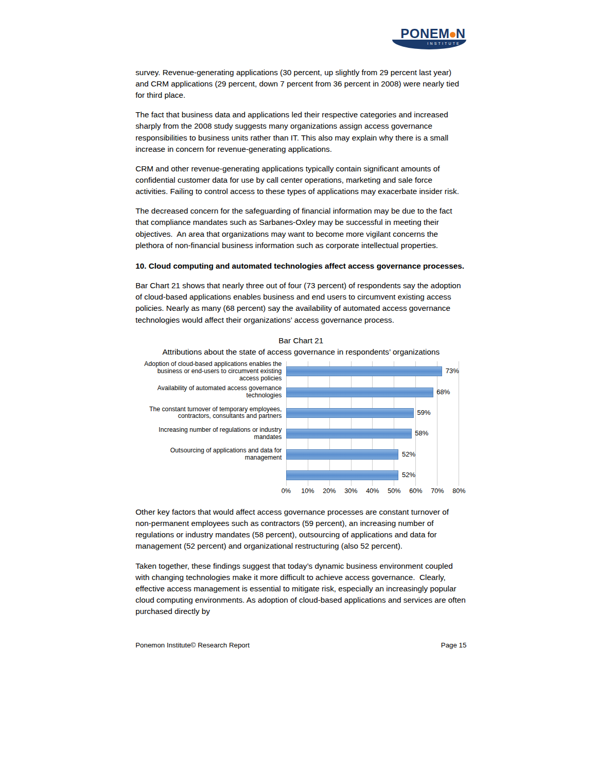PONEM N
INSTITUTE
survey. Revenue-generating applications (30 percent, up slightly from 29 percent last year) and CRM applications (29 percent, down 7 percent from 36 percent in 2008) were nearly tied for third place.
The fact that business data and applications led their respective categories and increased sharply from the 2008 study suggests many organizations assign access governance responsibilities to business units rather than IT. This also may explain why there is a small increase in concern for revenue-generating applications.
CRM and other revenue-generating applications typically contain significant amounts of confidential customer data for use by call center operations, marketing and sale force activities. Failing to control access to these types of applications may exacerbate insider risk.
The decreased concern for the safeguarding of financial information may be due to the fact that compliance mandates such as Sarbanes-Oxley may be successful in meeting their objectives. An area that organizations may want to become more vigilant concerns the plethora of non-financial business information such as corporate intellectual properties.
10. Cloud computing and automated technologies affect access governance processes.
Bar Chart 21 shows that nearly three out of four (73 percent) of respondents say the adoption of cloud-based applications enables business and end users to circumvent existing access policies. Nearly as many (68 percent) say the availability of automated access governance technologies would affect their organizations’ access governance process.
Bar Chart 21 Attributions about the state of access governance in respondents’ organizations
Adoption of cloud-based applications enables the business or end-users to circumvent existing access policies
73%
Availability of automated access governance technologies
68%
The constant turnover of temporary employees, contractors, consultants and partners
59%
Increasing number of regulations or industry mandates
58%
Outsourcing of applications and data for management
52%
52%
0% 10% 20% 30% 40% 50% 60% 70% 80%
Other key factors that would affect access governance processes are constant turnover of non-permanent employees such as contractors (59 percent), an increasing number of regulations or industry mandates (58 percent), outsourcing of applications and data for management (52 percent) and organizational restructuring (also 52 percent).
Taken together, these findings suggest that today’s dynamic business environment coupled with changing technologies make it more difficult to achieve access governance. Clearly, effective access management is essential to mitigate risk, especially an increasingly popular cloud computing environments. As adoption of cloud-based applications and services are often purchased directly by
Ponemon Institute© Research Report
Page 15